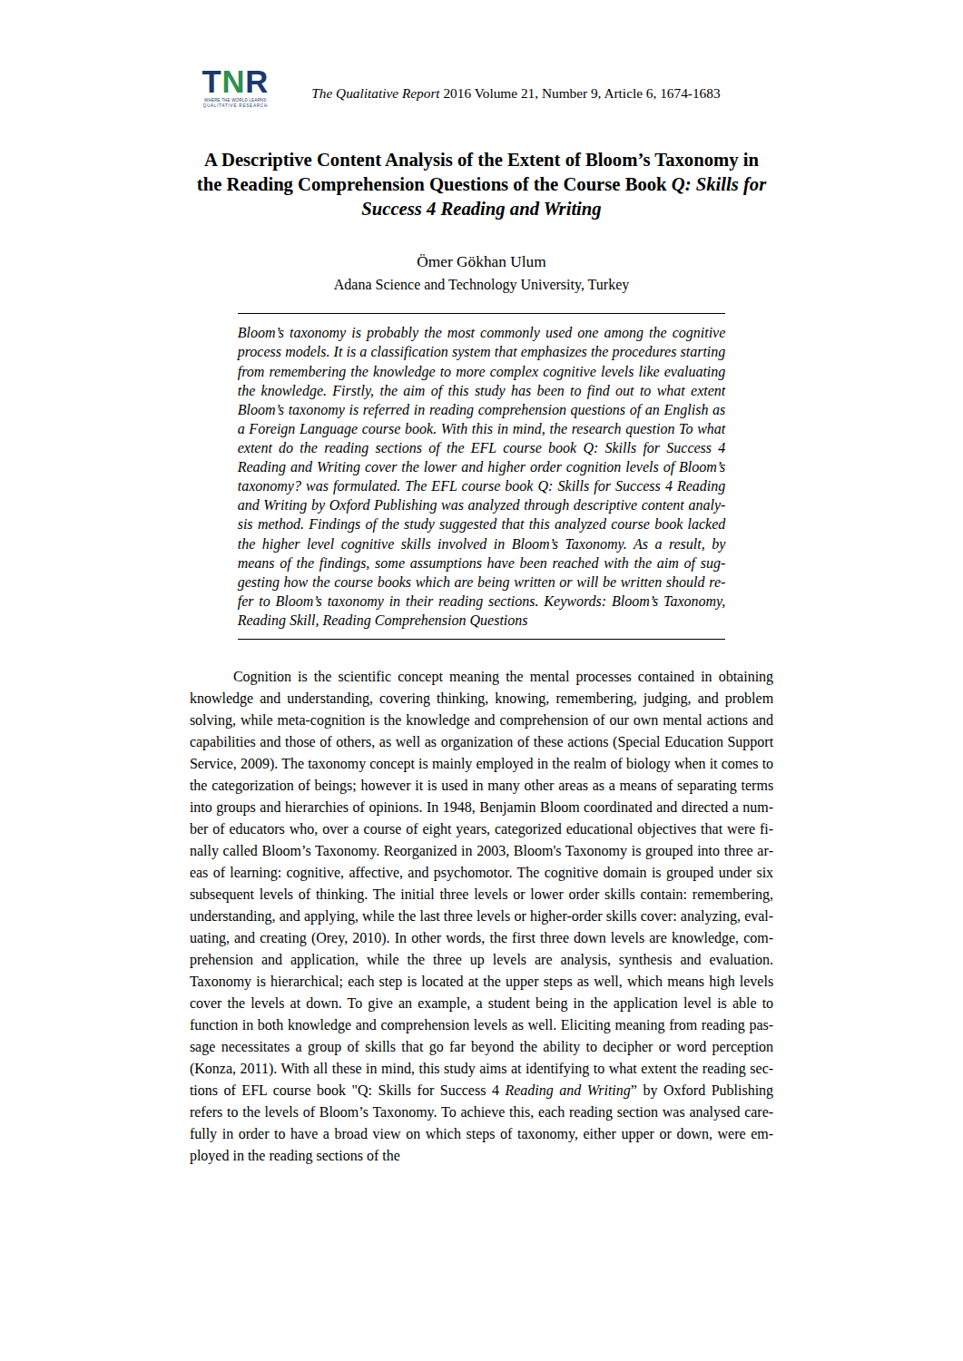TNR
Where the world learnsQualitative Research
The Qualitative Report 2016 Volume 21, Number 9, Article 6, 1674-1683
A Descriptive Content Analysis of the Extent of Bloom’s Taxonomy in the Reading Comprehension Questions of the Course Book Q: Skills for Success 4 Reading and Writing
Ömer Gökhan Ulum
Adana Science and Technology University, Turkey
Bloom’s taxonomy is probably the most commonly used one among the cognitive process models. It is a classification system that emphasizes the procedures starting from remembering the knowledge to more complex cognitive levels like evaluating the knowledge. Firstly, the aim of this study has been to find out to what extent Bloom’s taxonomy is referred in reading comprehension questions of an English as a Foreign Language course book. With this in mind, the research question To what extent do the reading sections of the EFL course book Q: Skills for Success 4 Reading and Writing cover the lower and higher order cognition levels of Bloom’s taxonomy? was formulated. The EFL course book Q: Skills for Success 4 Reading and Writing by Oxford Publishing was analyzed through descriptive content analysis method. Findings of the study suggested that this analyzed course book lacked the higher level cognitive skills involved in Bloom’s Taxonomy. As a result, by means of the findings, some assumptions have been reached with the aim of suggesting how the course books which are being written or will be written should refer to Bloom’s taxonomy in their reading sections. Keywords: Bloom’s Taxonomy, Reading Skill, Reading Comprehension Questions
Cognition is the scientific concept meaning the mental processes contained in obtaining knowledge and understanding, covering thinking, knowing, remembering, judging, and problem solving, while meta-cognition is the knowledge and comprehension of our own mental actions and capabilities and those of others, as well as organization of these actions (Special Education Support Service, 2009). The taxonomy concept is mainly employed in the realm of biology when it comes to the categorization of beings; however it is used in many other areas as a means of separating terms into groups and hierarchies of opinions. In 1948, Benjamin Bloom coordinated and directed a number of educators who, over a course of eight years, categorized educational objectives that were finally called Bloom’s Taxonomy. Reorganized in 2003, Bloom's Taxonomy is grouped into three areas of learning: cognitive, affective, and psychomotor. The cognitive domain is grouped under six subsequent levels of thinking. The initial three levels or lower order skills contain: remembering, understanding, and applying, while the last three levels or higher-order skills cover: analyzing, evaluating, and creating (Orey, 2010). In other words, the first three down levels are knowledge, comprehension and application, while the three up levels are analysis, synthesis and evaluation. Taxonomy is hierarchical; each step is located at the upper steps as well, which means high levels cover the levels at down. To give an example, a student being in the application level is able to function in both knowledge and comprehension levels as well. Eliciting meaning from reading passage necessitates a group of skills that go far beyond the ability to decipher or word perception (Konza, 2011). With all these in mind, this study aims at identifying to what extent the reading sections of EFL course book "Q: Skills for Success 4 Reading and Writing” by Oxford Publishing refers to the levels of Bloom’s Taxonomy. To achieve this, each reading section was analysed carefully in order to have a broad view on which steps of taxonomy, either upper or down, were employed in the reading sections of the